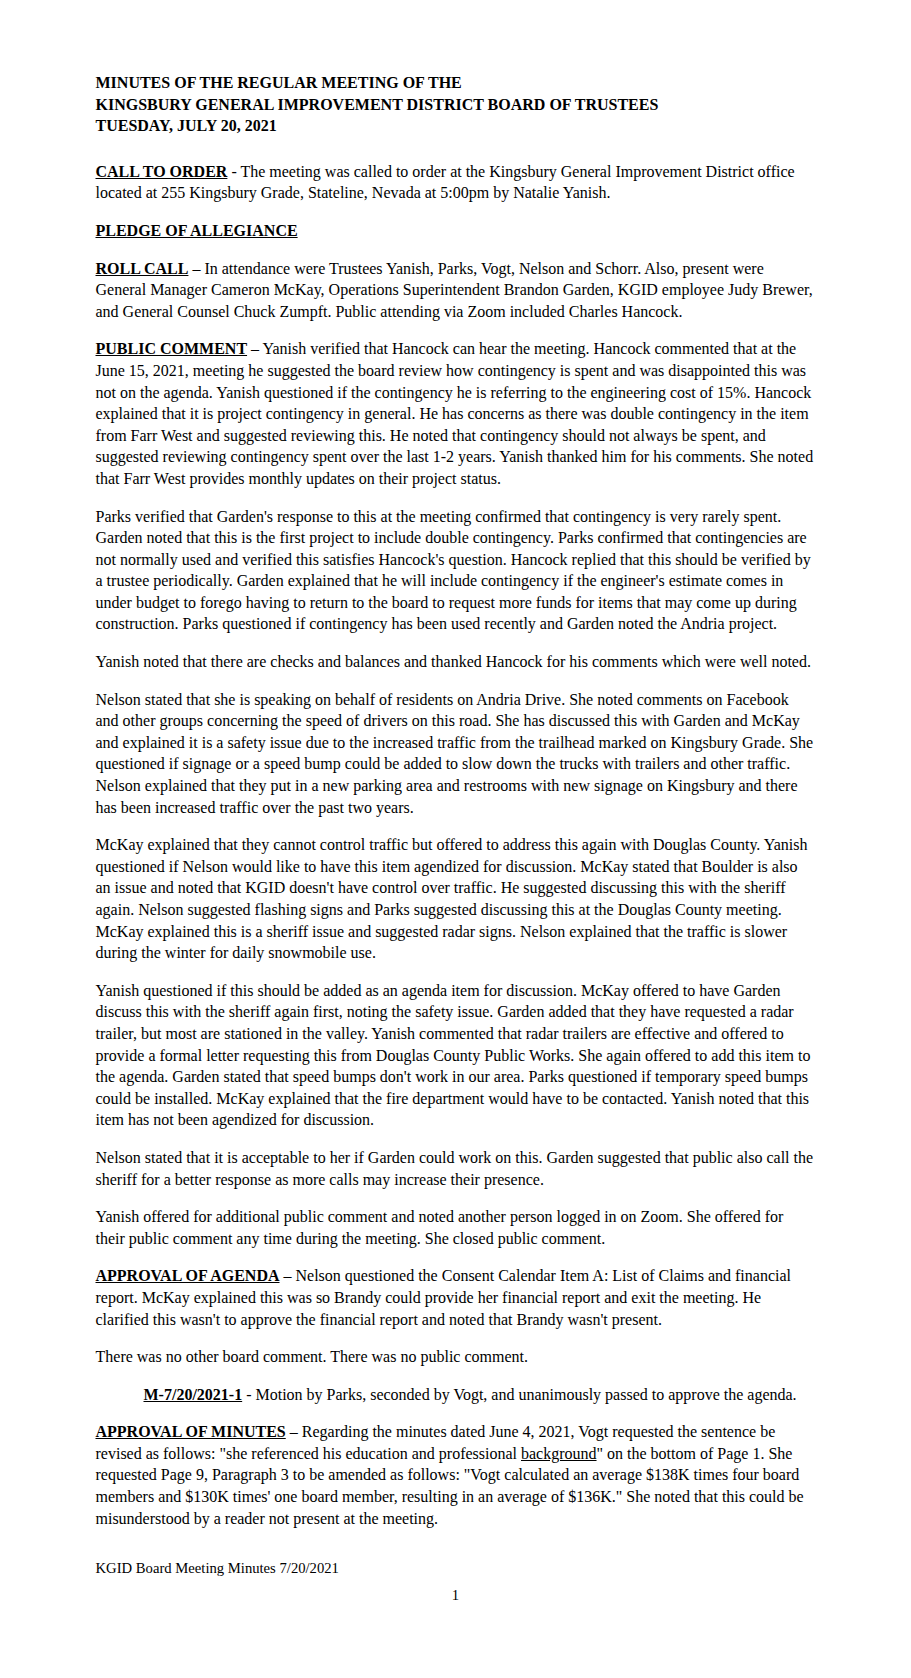Minutes of the Regular Meeting of the
Kingsbury General Improvement District Board of Trustees
Tuesday, July 20, 2021
CALL TO ORDER - The meeting was called to order at the Kingsbury General Improvement District office located at 255 Kingsbury Grade, Stateline, Nevada at 5:00pm by Natalie Yanish.
PLEDGE OF ALLEGIANCE
ROLL CALL – In attendance were Trustees Yanish, Parks, Vogt, Nelson and Schorr. Also, present were General Manager Cameron McKay, Operations Superintendent Brandon Garden, KGID employee Judy Brewer, and General Counsel Chuck Zumpft. Public attending via Zoom included Charles Hancock.
PUBLIC COMMENT – Yanish verified that Hancock can hear the meeting. Hancock commented that at the June 15, 2021, meeting he suggested the board review how contingency is spent and was disappointed this was not on the agenda. Yanish questioned if the contingency he is referring to the engineering cost of 15%. Hancock explained that it is project contingency in general. He has concerns as there was double contingency in the item from Farr West and suggested reviewing this. He noted that contingency should not always be spent, and suggested reviewing contingency spent over the last 1-2 years. Yanish thanked him for his comments. She noted that Farr West provides monthly updates on their project status.
Parks verified that Garden's response to this at the meeting confirmed that contingency is very rarely spent. Garden noted that this is the first project to include double contingency. Parks confirmed that contingencies are not normally used and verified this satisfies Hancock's question. Hancock replied that this should be verified by a trustee periodically. Garden explained that he will include contingency if the engineer's estimate comes in under budget to forego having to return to the board to request more funds for items that may come up during construction. Parks questioned if contingency has been used recently and Garden noted the Andria project.
Yanish noted that there are checks and balances and thanked Hancock for his comments which were well noted.
Nelson stated that she is speaking on behalf of residents on Andria Drive. She noted comments on Facebook and other groups concerning the speed of drivers on this road. She has discussed this with Garden and McKay and explained it is a safety issue due to the increased traffic from the trailhead marked on Kingsbury Grade. She questioned if signage or a speed bump could be added to slow down the trucks with trailers and other traffic. Nelson explained that they put in a new parking area and restrooms with new signage on Kingsbury and there has been increased traffic over the past two years.
McKay explained that they cannot control traffic but offered to address this again with Douglas County. Yanish questioned if Nelson would like to have this item agendized for discussion. McKay stated that Boulder is also an issue and noted that KGID doesn't have control over traffic. He suggested discussing this with the sheriff again. Nelson suggested flashing signs and Parks suggested discussing this at the Douglas County meeting. McKay explained this is a sheriff issue and suggested radar signs. Nelson explained that the traffic is slower during the winter for daily snowmobile use.
Yanish questioned if this should be added as an agenda item for discussion. McKay offered to have Garden discuss this with the sheriff again first, noting the safety issue. Garden added that they have requested a radar trailer, but most are stationed in the valley. Yanish commented that radar trailers are effective and offered to provide a formal letter requesting this from Douglas County Public Works. She again offered to add this item to the agenda. Garden stated that speed bumps don't work in our area. Parks questioned if temporary speed bumps could be installed. McKay explained that the fire department would have to be contacted. Yanish noted that this item has not been agendized for discussion.
Nelson stated that it is acceptable to her if Garden could work on this. Garden suggested that public also call the sheriff for a better response as more calls may increase their presence.
Yanish offered for additional public comment and noted another person logged in on Zoom. She offered for their public comment any time during the meeting. She closed public comment.
APPROVAL OF AGENDA – Nelson questioned the Consent Calendar Item A: List of Claims and financial report. McKay explained this was so Brandy could provide her financial report and exit the meeting. He clarified this wasn't to approve the financial report and noted that Brandy wasn't present.
There was no other board comment. There was no public comment.
M-7/20/2021-1 - Motion by Parks, seconded by Vogt, and unanimously passed to approve the agenda.
APPROVAL OF MINUTES – Regarding the minutes dated June 4, 2021, Vogt requested the sentence be revised as follows: "she referenced his education and professional background" on the bottom of Page 1. She requested Page 9, Paragraph 3 to be amended as follows: "Vogt calculated an average $138K times four board members and $130K times' one board member, resulting in an average of $136K." She noted that this could be misunderstood by a reader not present at the meeting.
KGID Board Meeting Minutes 7/20/2021
1